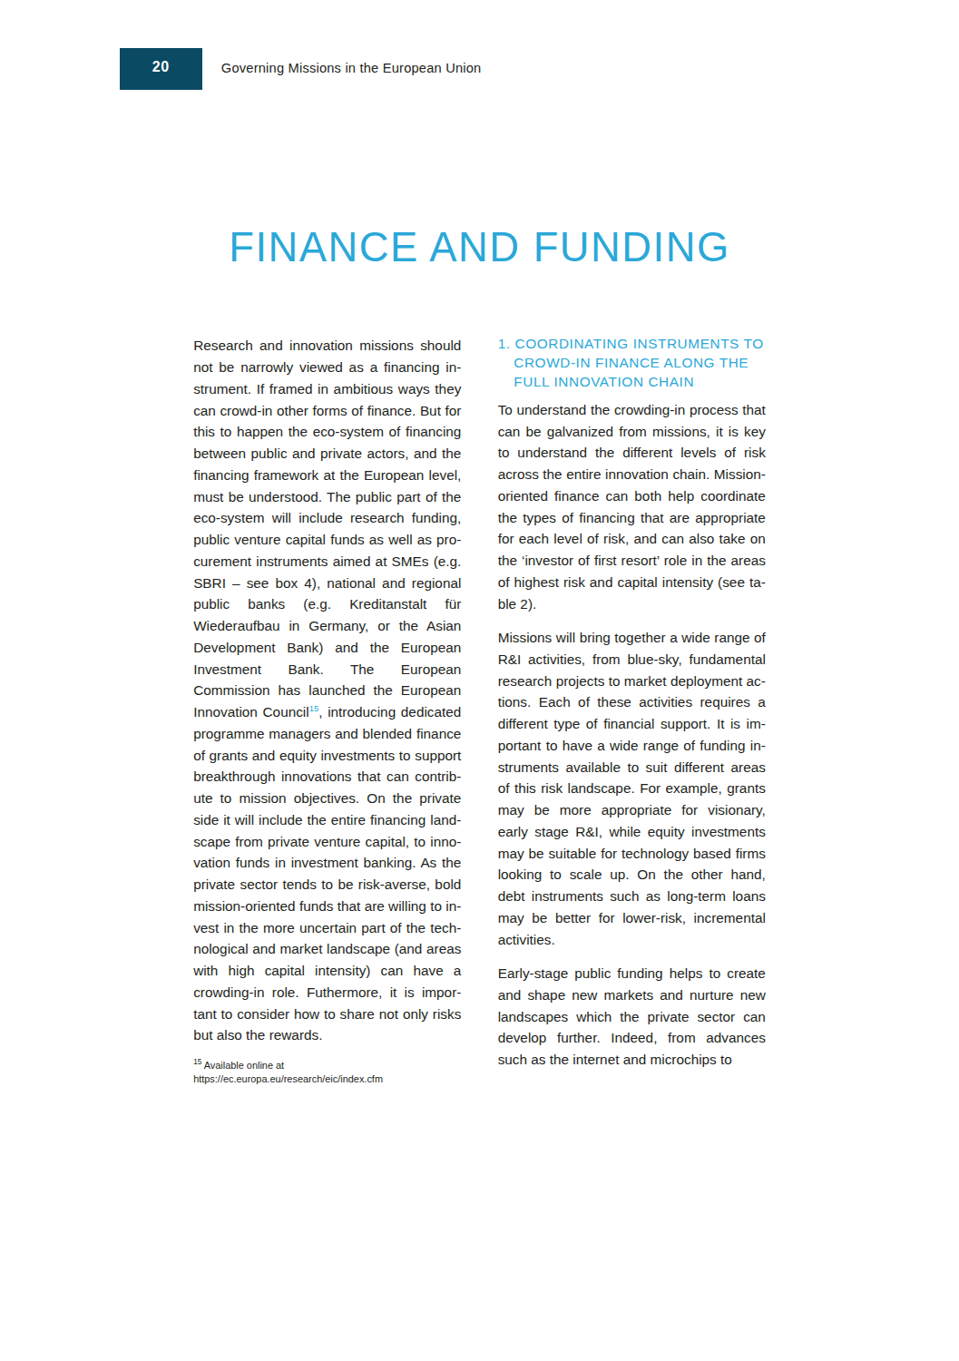20
Governing Missions in the European Union
FINANCE AND FUNDING
Research and innovation missions should not be narrowly viewed as a financing instrument. If framed in ambitious ways they can crowd-in other forms of finance. But for this to happen the eco-system of financing between public and private actors, and the financing framework at the European level, must be understood. The public part of the eco-system will include research funding, public venture capital funds as well as procurement instruments aimed at SMEs (e.g. SBRI – see box 4), national and regional public banks (e.g. Kreditanstalt für Wiederaufbau in Germany, or the Asian Development Bank) and the European Investment Bank. The European Commission has launched the European Innovation Council15, introducing dedicated programme managers and blended finance of grants and equity investments to support breakthrough innovations that can contribute to mission objectives. On the private side it will include the entire financing landscape from private venture capital, to innovation funds in investment banking. As the private sector tends to be risk-averse, bold mission-oriented funds that are willing to invest in the more uncertain part of the technological and market landscape (and areas with high capital intensity) can have a crowding-in role. Futhermore, it is important to consider how to share not only risks but also the rewards.
15 Available online at https://ec.europa.eu/research/eic/index.cfm
1. COORDINATING INSTRUMENTS TOCROWD-IN FINANCE ALONG THE FULL INNOVATION CHAIN
To understand the crowding-in process that can be galvanized from missions, it is key to understand the different levels of risk across the entire innovation chain. Mission-oriented finance can both help coordinate the types of financing that are appropriate for each level of risk, and can also take on the ‘investor of first resort’ role in the areas of highest risk and capital intensity (see table 2).
Missions will bring together a wide range of R&I activities, from blue-sky, fundamental research projects to market deployment actions. Each of these activities requires a different type of financial support. It is important to have a wide range of funding instruments available to suit different areas of this risk landscape. For example, grants may be more appropriate for visionary, early stage R&I, while equity investments may be suitable for technology based firms looking to scale up. On the other hand, debt instruments such as long-term loans may be better for lower-risk, incremental activities.
Early-stage public funding helps to create and shape new markets and nurture new landscapes which the private sector can develop further. Indeed, from advances such as the internet and microchips to